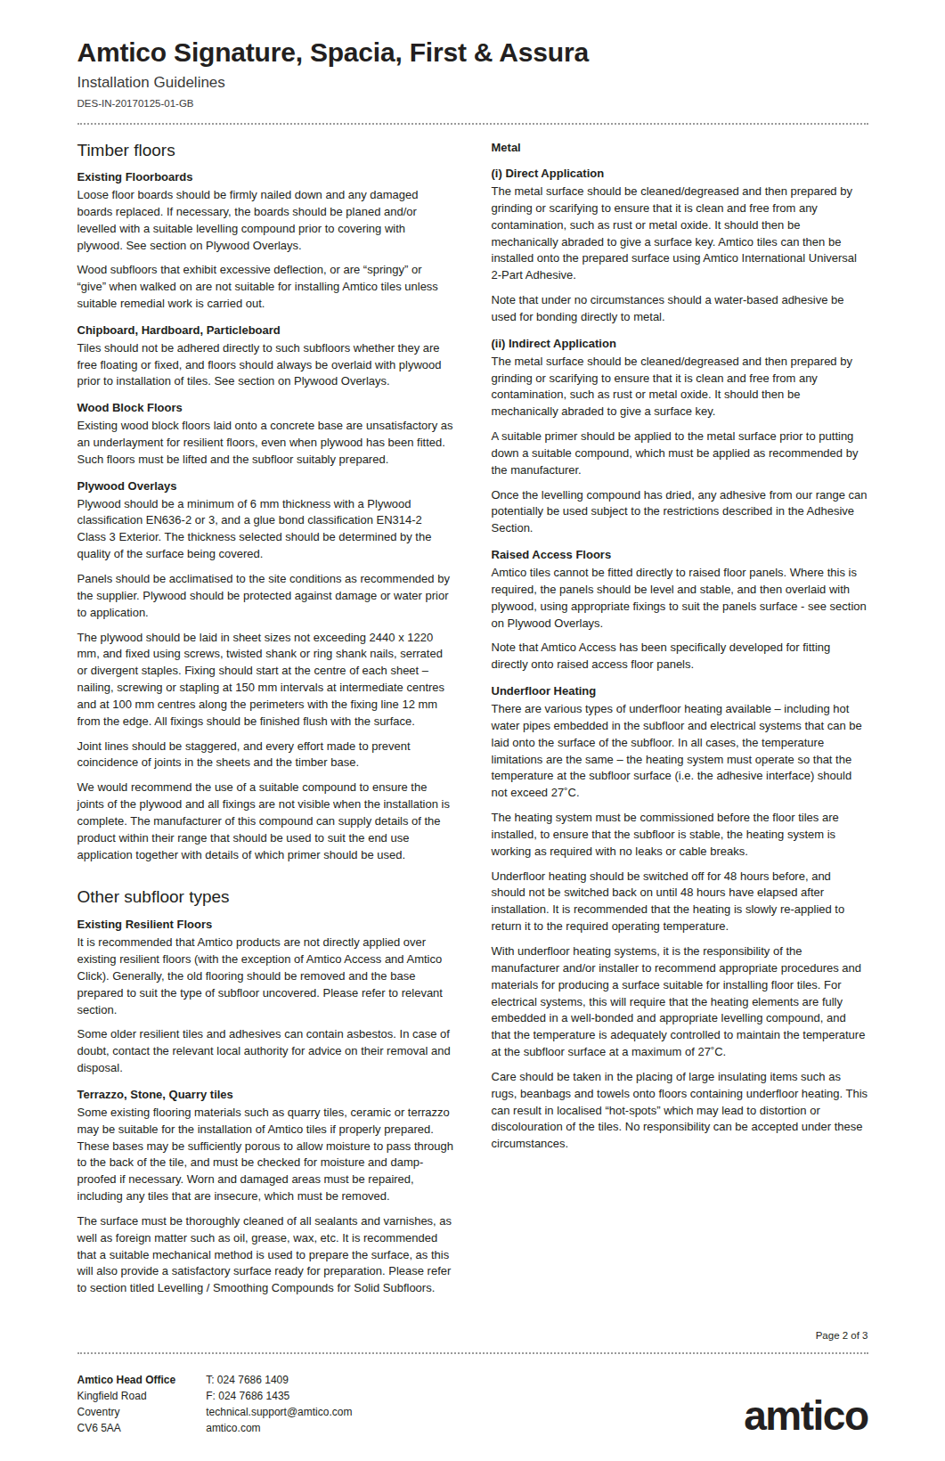Amtico Signature, Spacia, First & Assura
Installation Guidelines
DES-IN-20170125-01-GB
Timber floors
Existing Floorboards
Loose floor boards should be firmly nailed down and any damaged boards replaced. If necessary, the boards should be planed and/or levelled with a suitable levelling compound prior to covering with plywood. See section on Plywood Overlays.
Wood subfloors that exhibit excessive deflection, or are “springy” or “give” when walked on are not suitable for installing Amtico tiles unless suitable remedial work is carried out.
Chipboard, Hardboard, Particleboard
Tiles should not be adhered directly to such subfloors whether they are free floating or fixed, and floors should always be overlaid with plywood prior to installation of tiles. See section on Plywood Overlays.
Wood Block Floors
Existing wood block floors laid onto a concrete base are unsatisfactory as an underlayment for resilient floors, even when plywood has been fitted. Such floors must be lifted and the subfloor suitably prepared.
Plywood Overlays
Plywood should be a minimum of 6 mm thickness with a Plywood classification EN636-2 or 3, and a glue bond classification EN314-2 Class 3 Exterior. The thickness selected should be determined by the quality of the surface being covered.
Panels should be acclimatised to the site conditions as recommended by the supplier. Plywood should be protected against damage or water prior to application.
The plywood should be laid in sheet sizes not exceeding 2440 x 1220 mm, and fixed using screws, twisted shank or ring shank nails, serrated or divergent staples. Fixing should start at the centre of each sheet – nailing, screwing or stapling at 150 mm intervals at intermediate centres and at 100 mm centres along the perimeters with the fixing line 12 mm from the edge. All fixings should be finished flush with the surface.
Joint lines should be staggered, and every effort made to prevent coincidence of joints in the sheets and the timber base.
We would recommend the use of a suitable compound to ensure the joints of the plywood and all fixings are not visible when the installation is complete. The manufacturer of this compound can supply details of the product within their range that should be used to suit the end use application together with details of which primer should be used.
Other subfloor types
Existing Resilient Floors
It is recommended that Amtico products are not directly applied over existing resilient floors (with the exception of Amtico Access and Amtico Click). Generally, the old flooring should be removed and the base prepared to suit the type of subfloor uncovered. Please refer to relevant section.
Some older resilient tiles and adhesives can contain asbestos. In case of doubt, contact the relevant local authority for advice on their removal and disposal.
Terrazzo, Stone, Quarry tiles
Some existing flooring materials such as quarry tiles, ceramic or terrazzo may be suitable for the installation of Amtico tiles if properly prepared. These bases may be sufficiently porous to allow moisture to pass through to the back of the tile, and must be checked for moisture and damp-proofed if necessary. Worn and damaged areas must be repaired, including any tiles that are insecure, which must be removed.
The surface must be thoroughly cleaned of all sealants and varnishes, as well as foreign matter such as oil, grease, wax, etc. It is recommended that a suitable mechanical method is used to prepare the surface, as this will also provide a satisfactory surface ready for preparation. Please refer to section titled Levelling / Smoothing Compounds for Solid Subfloors.
Metal
(i) Direct Application
The metal surface should be cleaned/degreased and then prepared by grinding or scarifying to ensure that it is clean and free from any contamination, such as rust or metal oxide. It should then be mechanically abraded to give a surface key. Amtico tiles can then be installed onto the prepared surface using Amtico International Universal 2-Part Adhesive.
Note that under no circumstances should a water-based adhesive be used for bonding directly to metal.
(ii) Indirect Application
The metal surface should be cleaned/degreased and then prepared by grinding or scarifying to ensure that it is clean and free from any contamination, such as rust or metal oxide. It should then be mechanically abraded to give a surface key.
A suitable primer should be applied to the metal surface prior to putting down a suitable compound, which must be applied as recommended by the manufacturer.
Once the levelling compound has dried, any adhesive from our range can potentially be used subject to the restrictions described in the Adhesive Section.
Raised Access Floors
Amtico tiles cannot be fitted directly to raised floor panels. Where this is required, the panels should be level and stable, and then overlaid with plywood, using appropriate fixings to suit the panels surface - see section on Plywood Overlays.
Note that Amtico Access has been specifically developed for fitting directly onto raised access floor panels.
Underfloor Heating
There are various types of underfloor heating available – including hot water pipes embedded in the subfloor and electrical systems that can be laid onto the surface of the subfloor. In all cases, the temperature limitations are the same – the heating system must operate so that the temperature at the subfloor surface (i.e. the adhesive interface) should not exceed 27˚C.
The heating system must be commissioned before the floor tiles are installed, to ensure that the subfloor is stable, the heating system is working as required with no leaks or cable breaks.
Underfloor heating should be switched off for 48 hours before, and should not be switched back on until 48 hours have elapsed after installation. It is recommended that the heating is slowly re-applied to return it to the required operating temperature.
With underfloor heating systems, it is the responsibility of the manufacturer and/or installer to recommend appropriate procedures and materials for producing a surface suitable for installing floor tiles. For electrical systems, this will require that the heating elements are fully embedded in a well-bonded and appropriate levelling compound, and that the temperature is adequately controlled to maintain the temperature at the subfloor surface at a maximum of 27˚C.
Care should be taken in the placing of large insulating items such as rugs, beanbags and towels onto floors containing underfloor heating. This can result in localised “hot-spots” which may lead to distortion or discolouration of the tiles. No responsibility can be accepted under these circumstances.
Page 2 of 3
Amtico Head Office
Kingfield Road
Coventry
CV6 5AA
T: 024 7686 1409
F: 024 7686 1435
technical.support@amtico.com
amtico.com
amtico